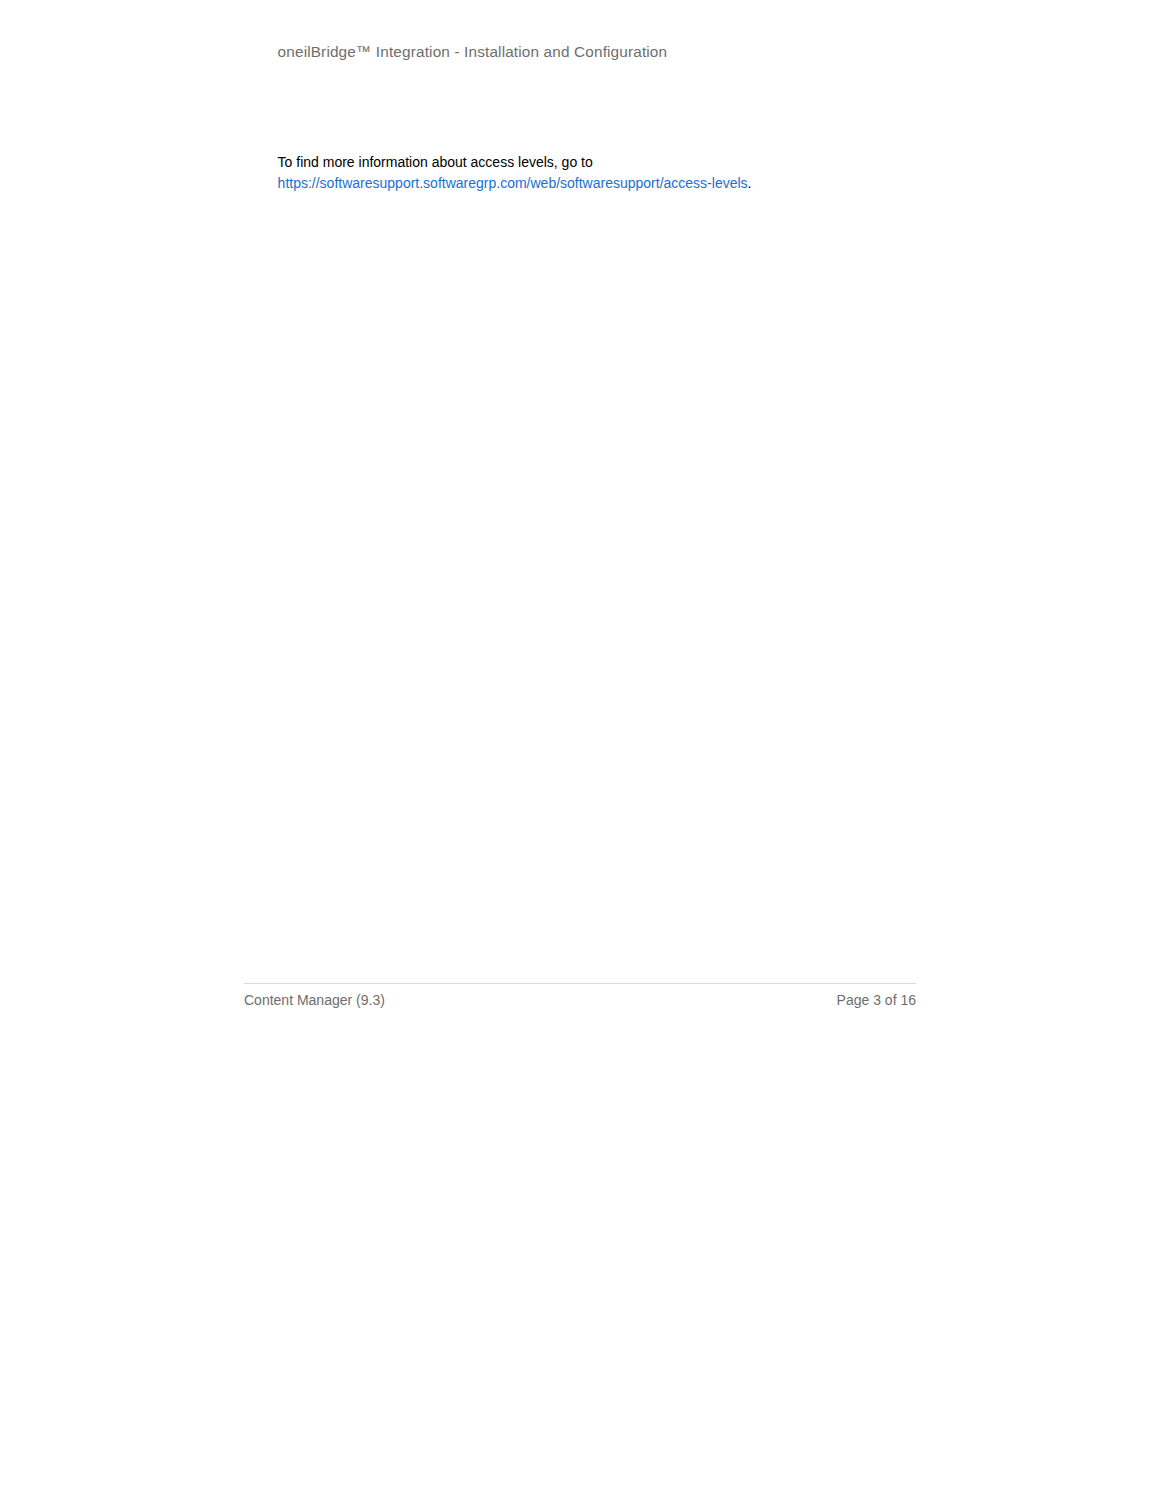oneilBridge™ Integration - Installation and Configuration
To find more information about access levels, go to
https://softwaresupport.softwaregrp.com/web/softwaresupport/access-levels.
Content Manager (9.3) Page 3 of 16